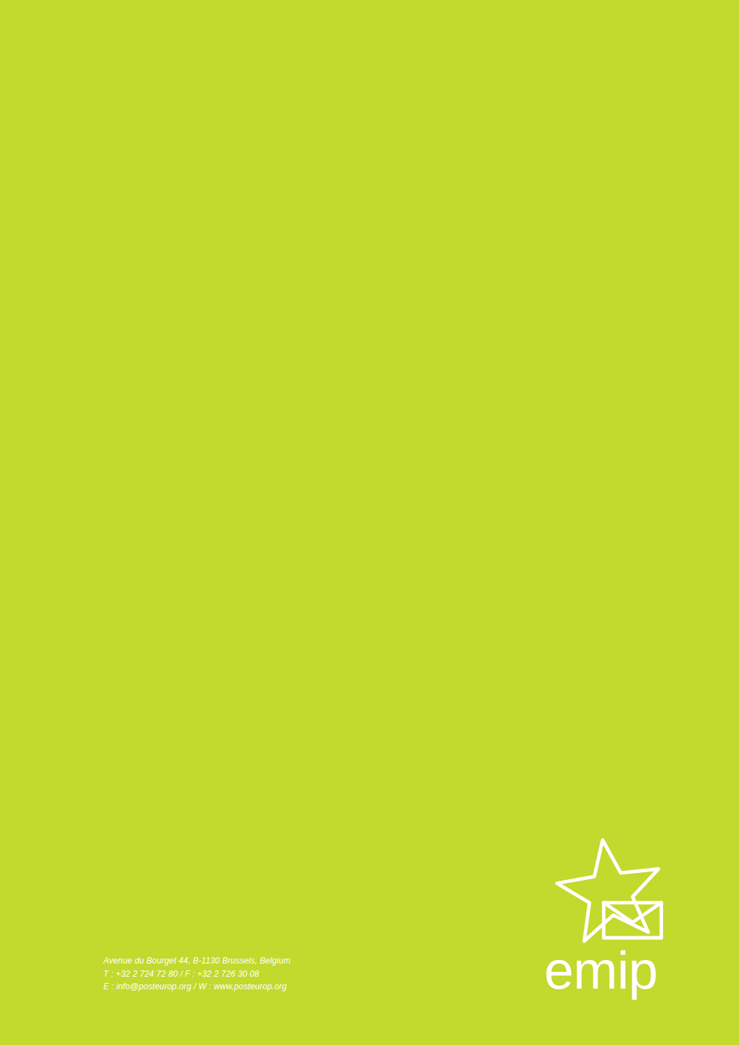Avenue du Bourget 44, B-1130 Brussels, Belgium
T : +32 2 724 72 80 / F : +32 2 726 30 08
E : info@posteurop.org / W : www.posteurop.org
emip